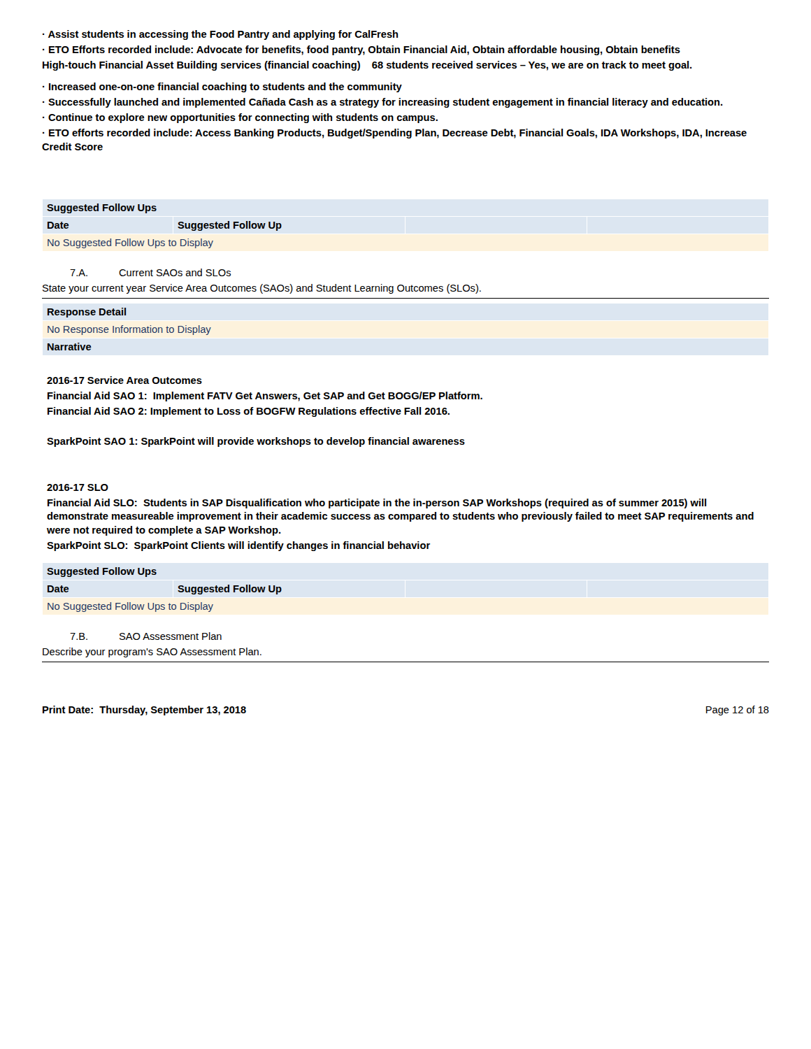· Assist students in accessing the Food Pantry and applying for CalFresh
· ETO Efforts recorded include: Advocate for benefits, food pantry, Obtain Financial Aid, Obtain affordable housing, Obtain benefits
High-touch Financial Asset Building services (financial coaching) 68 students received services – Yes, we are on track to meet goal.
· Increased one-on-one financial coaching to students and the community
· Successfully launched and implemented Cañada Cash as a strategy for increasing student engagement in financial literacy and education.
· Continue to explore new opportunities for connecting with students on campus.
· ETO efforts recorded include: Access Banking Products, Budget/Spending Plan, Decrease Debt, Financial Goals, IDA Workshops, IDA, Increase Credit Score
| Suggested Follow Ups |
| --- |
| Date | Suggested Follow Up | | |
| No Suggested Follow Ups to Display |
7.A. Current SAOs and SLOs
State your current year Service Area Outcomes (SAOs) and Student Learning Outcomes (SLOs).
| Response Detail |
| --- |
| No Response Information to Display |
| Narrative |
| 2016-17 Service Area Outcomes Financial Aid SAO 1: Implement FATV Get Answers, Get SAP and Get BOGG/EP Platform. Financial Aid SAO 2: Implement to Loss of BOGFW Regulations effective Fall 2016. SparkPoint SAO 1: SparkPoint will provide workshops to develop financial awareness 2016-17 SLO Financial Aid SLO: Students in SAP Disqualification who participate in the in-person SAP Workshops (required as of summer 2015) will demonstrate measureable improvement in their academic success as compared to students who previously failed to meet SAP requirements and were not required to complete a SAP Workshop. SparkPoint SLO: SparkPoint Clients will identify changes in financial behavior |
| Suggested Follow Ups |
| --- |
| Date | Suggested Follow Up | | |
| No Suggested Follow Ups to Display |
7.B. SAO Assessment Plan
Describe your program's SAO Assessment Plan.
Print Date: Thursday, September 13, 2018
Page 12 of 18